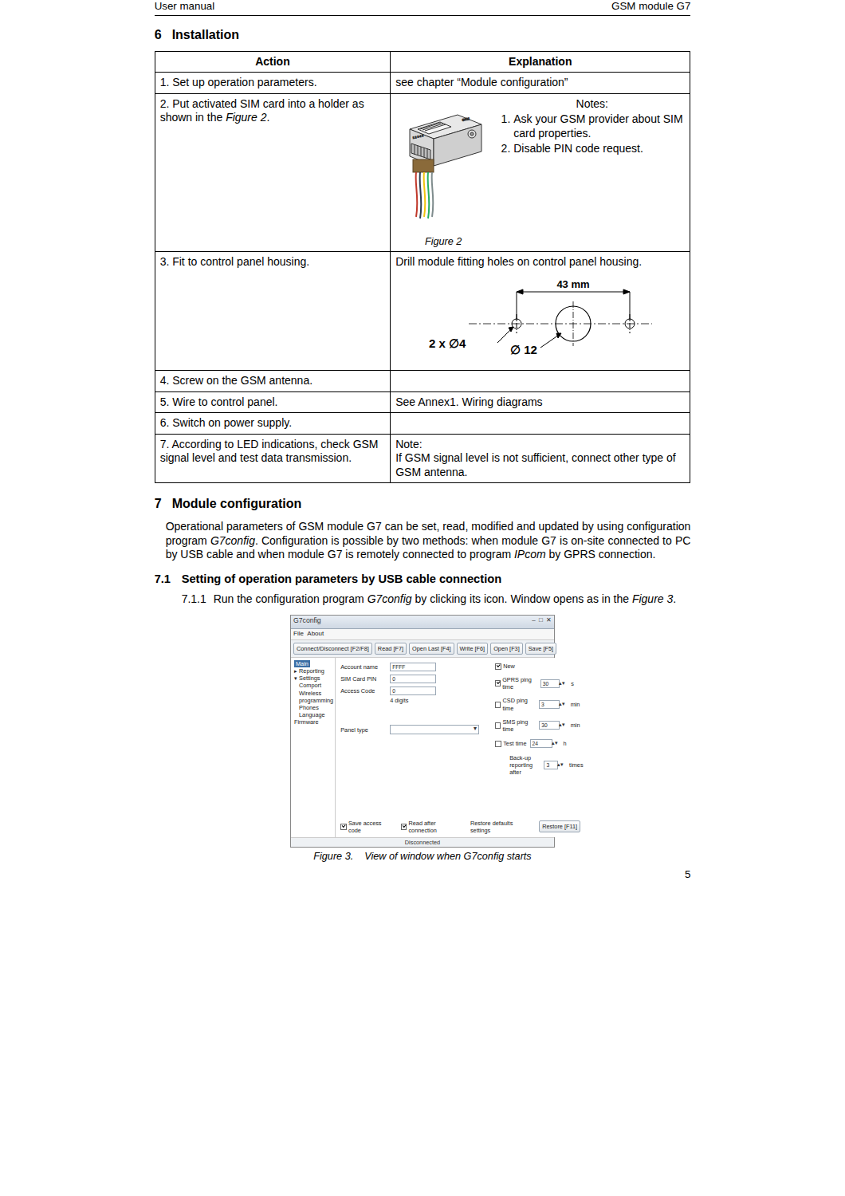User manual
GSM module G7
6 Installation
| Action | Explanation |
| --- | --- |
| 1. Set up operation parameters. | see chapter “Module configuration” |
| 2. Put activated SIM card into a holder as shown in the Figure 2 . | GSM 1 2 3 4 5 Figure 2 Notes: Ask your GSM provider about SIM card properties. Disable PIN code request. |
| 3. Fit to control panel housing. | Drill module fitting holes on control panel housing. 43 mm 2 x ∅4 ∅ 12 |
| 4. Screw on the GSM antenna. | |
| 5. Wire to control panel. | See Annex1. Wiring diagrams |
| 6. Switch on power supply. | |
| 7. According to LED indications, check GSM signal level and test data transmission. | Note: If GSM signal level is not sufficient, connect other type of GSM antenna. |
7 Module configuration
Operational parameters of GSM module G7 can be set, read, modified and updated by using configuration program G7config. Configuration is possible by two methods: when module G7 is on-site connected to PC by USB cable and when module G7 is remotely connected to program IPcom by GPRS connection.
7.1 Setting of operation parameters by USB cable connection
7.1.1 Run the configuration program G7config by clicking its icon. Window opens as in the Figure 3.
G7config – □ ✕
File About
Connect/Disconnect [F2/F8] Read [F7] Open Last [F4] Write [F6] Open [F3] Save [F5]
Main
▸ Reporting
▾ Settings
Comport
Wireless programming Phones
Language
Firmware
Account name FFFF
SIM Card PIN 0
Access Code 0
4 digits
Panel type
New
GPRS ping time 30 s
CSD ping time 3 min
SMS ping time 30 min
Test time 24 h
Back-up reporting after 3 times
Save access code Read after connection Restore defaults settings Restore [F11]
Disconnected
Figure 3. View of window when G7config starts
5